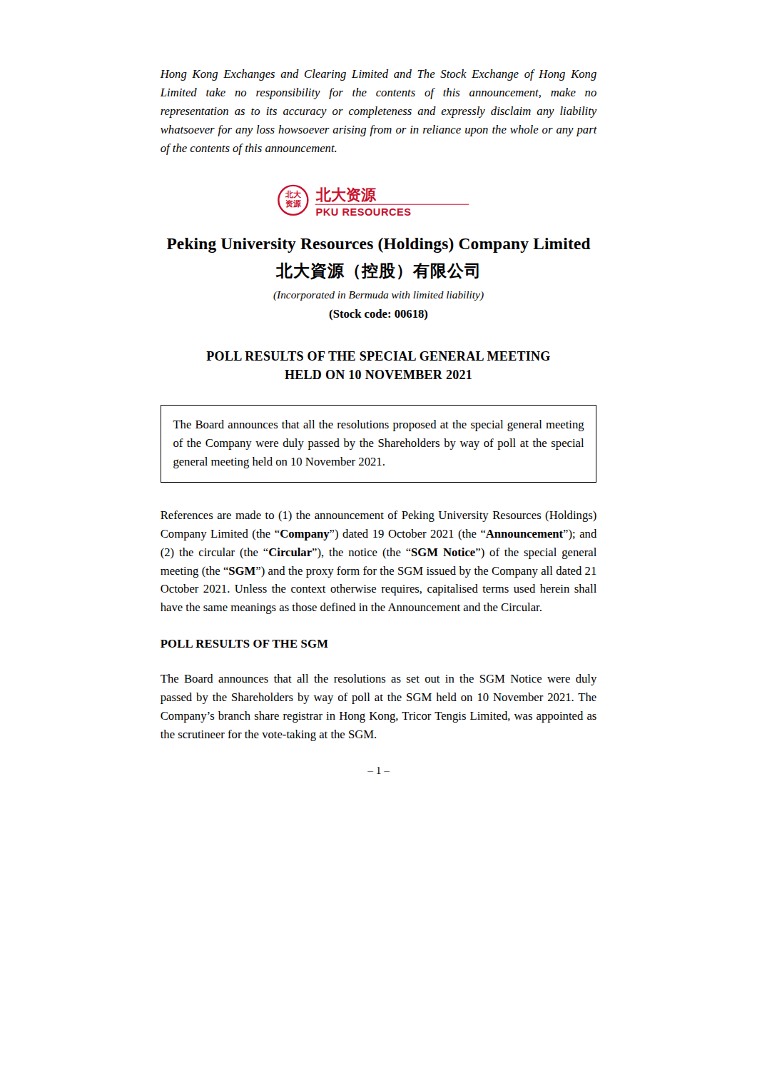Hong Kong Exchanges and Clearing Limited and The Stock Exchange of Hong Kong Limited take no responsibility for the contents of this announcement, make no representation as to its accuracy or completeness and expressly disclaim any liability whatsoever for any loss howsoever arising from or in reliance upon the whole or any part of the contents of this announcement.
北大 资源 北大资源 PKU RESOURCES
Peking University Resources (Holdings) Company Limited
北大資源（控股）有限公司
(Incorporated in Bermuda with limited liability)
(Stock code: 00618)
POLL RESULTS OF THE SPECIAL GENERAL MEETING
HELD ON 10 NOVEMBER 2021
The Board announces that all the resolutions proposed at the special general meeting of the Company were duly passed by the Shareholders by way of poll at the special general meeting held on 10 November 2021.
References are made to (1) the announcement of Peking University Resources (Holdings) Company Limited (the “Company”) dated 19 October 2021 (the “Announcement”); and (2) the circular (the “Circular”), the notice (the “SGM Notice”) of the special general meeting (the “SGM”) and the proxy form for the SGM issued by the Company all dated 21 October 2021. Unless the context otherwise requires, capitalised terms used herein shall have the same meanings as those defined in the Announcement and the Circular.
POLL RESULTS OF THE SGM
The Board announces that all the resolutions as set out in the SGM Notice were duly passed by the Shareholders by way of poll at the SGM held on 10 November 2021. The Company’s branch share registrar in Hong Kong, Tricor Tengis Limited, was appointed as the scrutineer for the vote-taking at the SGM.
– 1 –